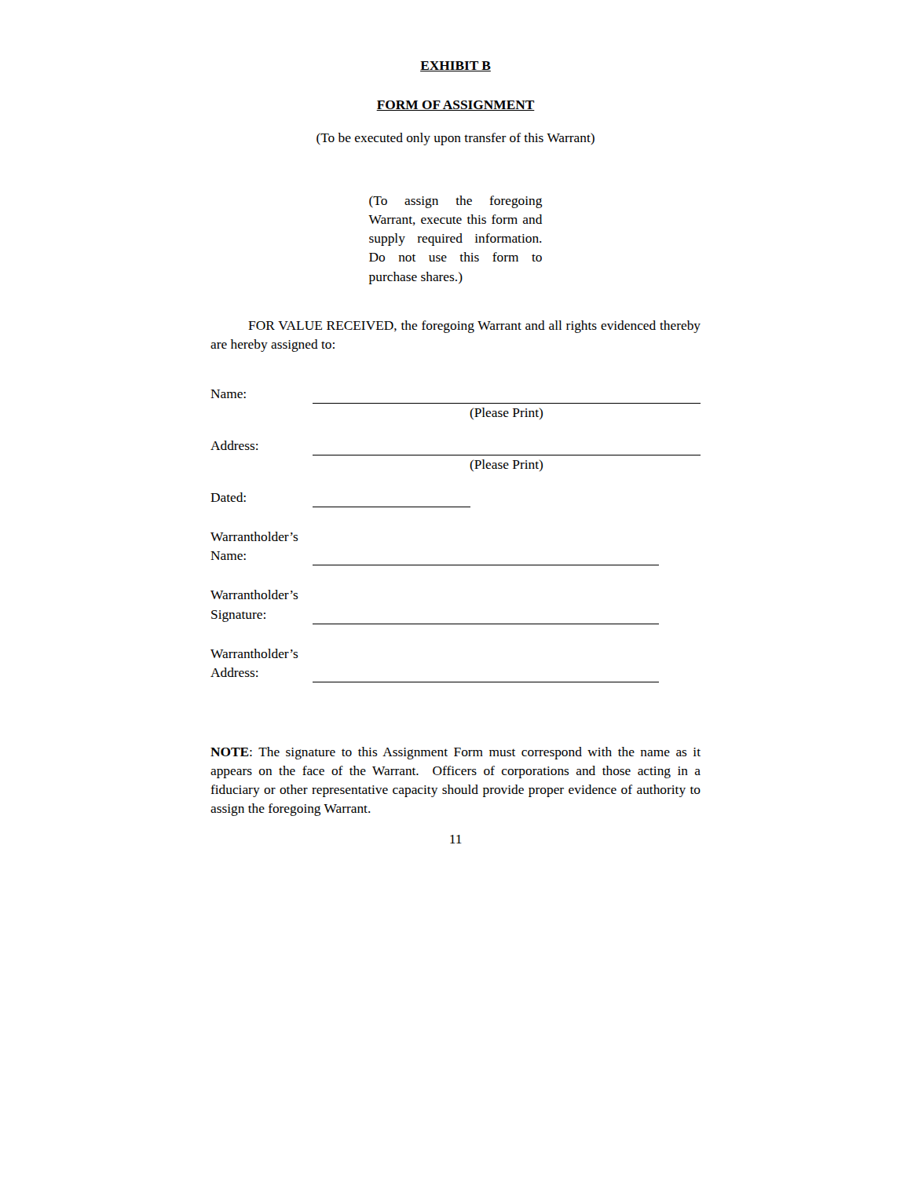EXHIBIT B
FORM OF ASSIGNMENT
(To be executed only upon transfer of this Warrant)
(To assign the foregoing Warrant, execute this form and supply required information. Do not use this form to purchase shares.)
FOR VALUE RECEIVED, the foregoing Warrant and all rights evidenced thereby are hereby assigned to:
| Name: | |
| | (Please Print) |
| Address: | |
| | (Please Print) |
| Dated: | | |
| Warrantholder’s Name: | |
| Warrantholder’s Signature: | |
| Warrantholder’s Address: | |
NOTE: The signature to this Assignment Form must correspond with the name as it appears on the face of the Warrant. Officers of corporations and those acting in a fiduciary or other representative capacity should provide proper evidence of authority to assign the foregoing Warrant.
11